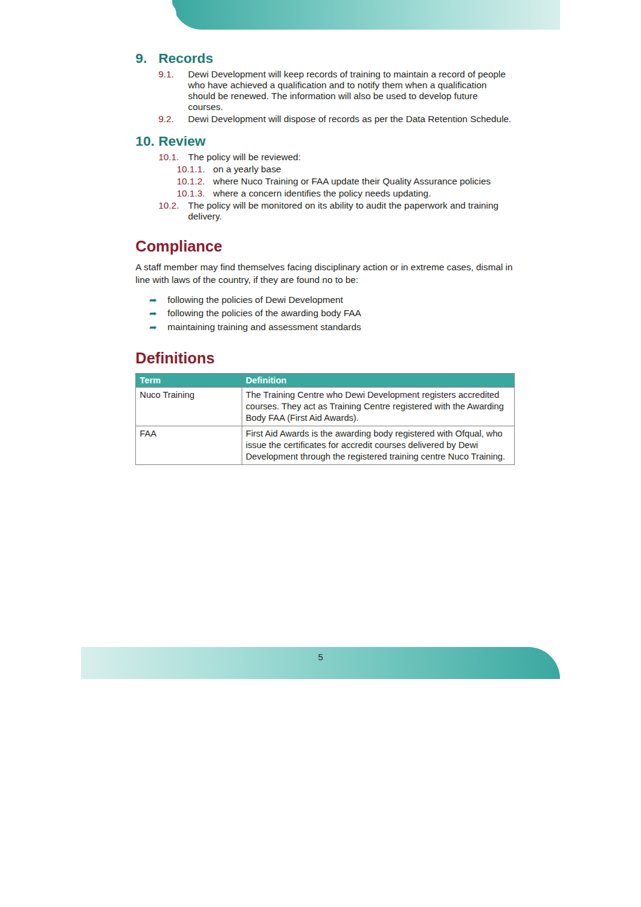9. Records
9.1. Dewi Development will keep records of training to maintain a record of people who have achieved a qualification and to notify them when a qualification should be renewed. The information will also be used to develop future courses.
9.2. Dewi Development will dispose of records as per the Data Retention Schedule.
10. Review
10.1. The policy will be reviewed:
10.1.1. on a yearly base
10.1.2. where Nuco Training or FAA update their Quality Assurance policies
10.1.3. where a concern identifies the policy needs updating.
10.2. The policy will be monitored on its ability to audit the paperwork and training delivery.
Compliance
A staff member may find themselves facing disciplinary action or in extreme cases, dismal in line with laws of the country, if they are found no to be:
following the policies of Dewi Development
following the policies of the awarding body FAA
maintaining training and assessment standards
Definitions
| Term | Definition |
| --- | --- |
| Nuco Training | The Training Centre who Dewi Development registers accredited courses. They act as Training Centre registered with the Awarding Body FAA (First Aid Awards). |
| FAA | First Aid Awards is the awarding body registered with Ofqual, who issue the certificates for accredit courses delivered by Dewi Development through the registered training centre Nuco Training. |
5